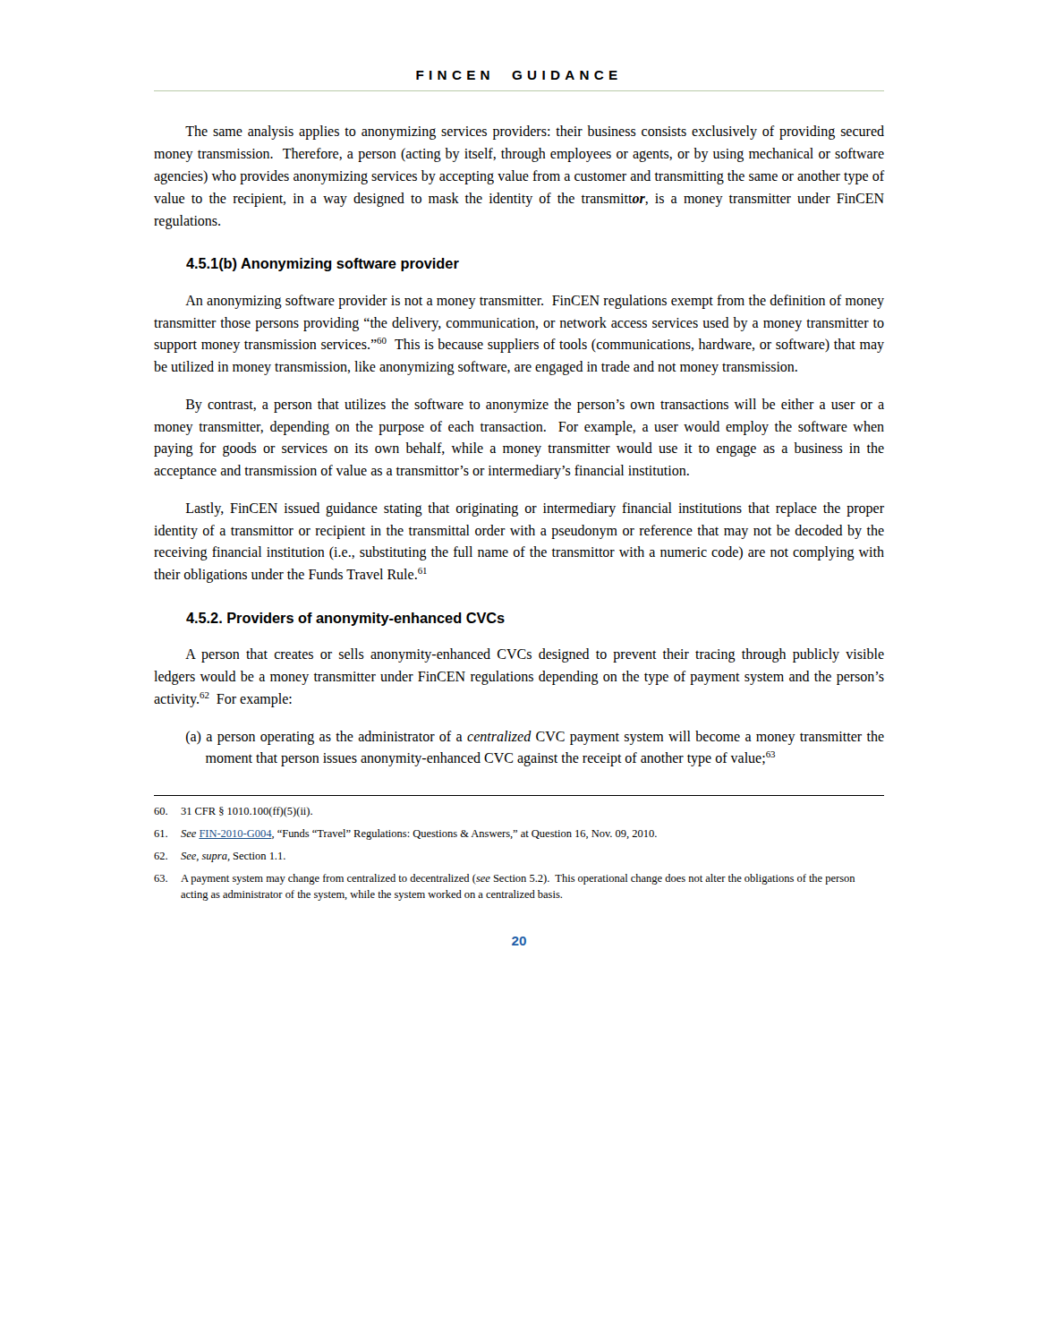FINCEN GUIDANCE
The same analysis applies to anonymizing services providers: their business consists exclusively of providing secured money transmission. Therefore, a person (acting by itself, through employees or agents, or by using mechanical or software agencies) who provides anonymizing services by accepting value from a customer and transmitting the same or another type of value to the recipient, in a way designed to mask the identity of the transmittor, is a money transmitter under FinCEN regulations.
4.5.1(b) Anonymizing software provider
An anonymizing software provider is not a money transmitter. FinCEN regulations exempt from the definition of money transmitter those persons providing “the delivery, communication, or network access services used by a money transmitter to support money transmission services.”60 This is because suppliers of tools (communications, hardware, or software) that may be utilized in money transmission, like anonymizing software, are engaged in trade and not money transmission.
By contrast, a person that utilizes the software to anonymize the person’s own transactions will be either a user or a money transmitter, depending on the purpose of each transaction. For example, a user would employ the software when paying for goods or services on its own behalf, while a money transmitter would use it to engage as a business in the acceptance and transmission of value as a transmittor’s or intermediary’s financial institution.
Lastly, FinCEN issued guidance stating that originating or intermediary financial institutions that replace the proper identity of a transmittor or recipient in the transmittal order with a pseudonym or reference that may not be decoded by the receiving financial institution (i.e., substituting the full name of the transmittor with a numeric code) are not complying with their obligations under the Funds Travel Rule.61
4.5.2. Providers of anonymity-enhanced CVCs
A person that creates or sells anonymity-enhanced CVCs designed to prevent their tracing through publicly visible ledgers would be a money transmitter under FinCEN regulations depending on the type of payment system and the person’s activity.62 For example:
(a) a person operating as the administrator of a centralized CVC payment system will become a money transmitter the moment that person issues anonymity-enhanced CVC against the receipt of another type of value;63
31 CFR § 1010.100(ff)(5)(ii).
See FIN-2010-G004, “Funds “Travel” Regulations: Questions & Answers,” at Question 16, Nov. 09, 2010.
See, supra, Section 1.1.
A payment system may change from centralized to decentralized (see Section 5.2). This operational change does not alter the obligations of the person acting as administrator of the system, while the system worked on a centralized basis.
20